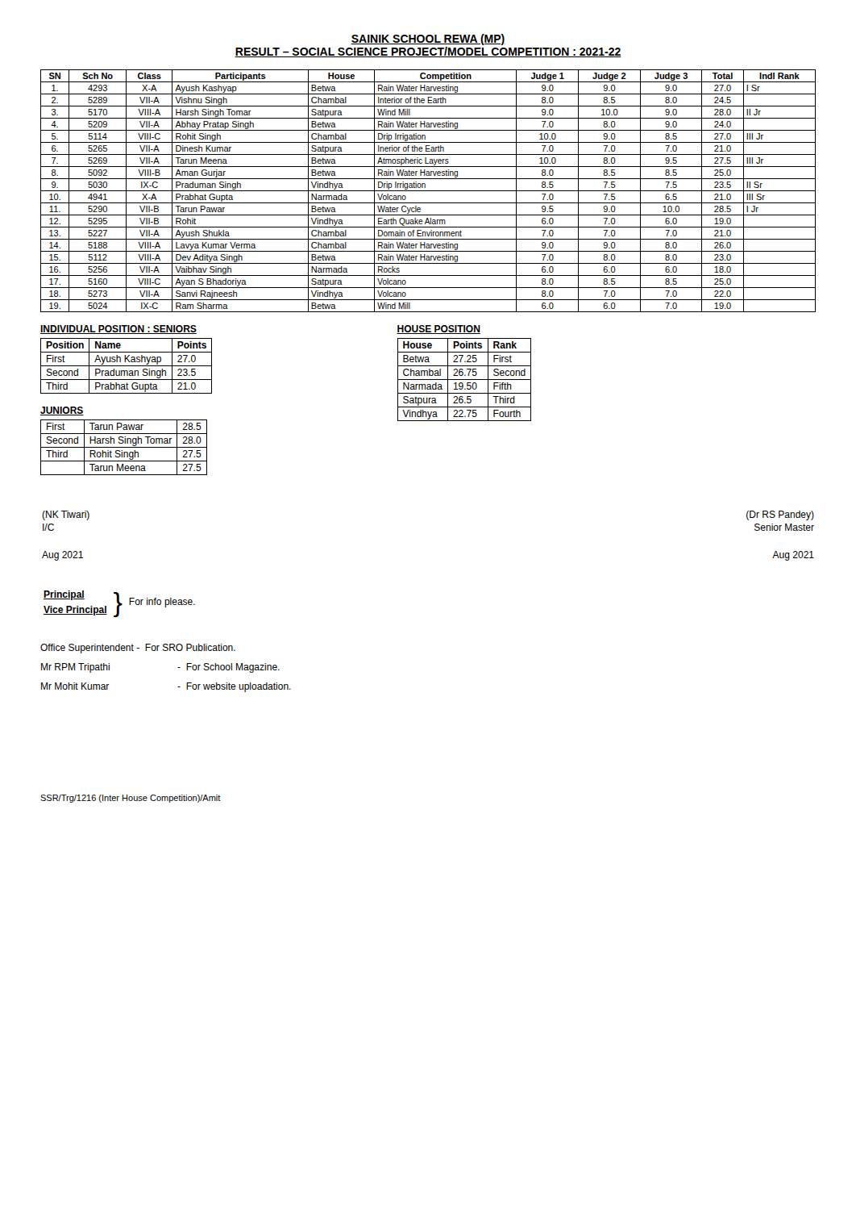SAINIK SCHOOL REWA (MP)
RESULT – SOCIAL SCIENCE PROJECT/MODEL COMPETITION : 2021-22
| SN | Sch No | Class | Participants | House | Competition | Judge 1 | Judge 2 | Judge 3 | Total | Indl Rank |
| --- | --- | --- | --- | --- | --- | --- | --- | --- | --- | --- |
| 1. | 4293 | X-A | Ayush Kashyap | Betwa | Rain Water Harvesting | 9.0 | 9.0 | 9.0 | 27.0 | I Sr |
| 2. | 5289 | VII-A | Vishnu Singh | Chambal | Interior of the Earth | 8.0 | 8.5 | 8.0 | 24.5 | |
| 3. | 5170 | VIII-A | Harsh Singh Tomar | Satpura | Wind Mill | 9.0 | 10.0 | 9.0 | 28.0 | II Jr |
| 4. | 5209 | VII-A | Abhay Pratap Singh | Betwa | Rain Water Harvesting | 7.0 | 8.0 | 9.0 | 24.0 | |
| 5. | 5114 | VIII-C | Rohit Singh | Chambal | Drip Irrigation | 10.0 | 9.0 | 8.5 | 27.0 | III Jr |
| 6. | 5265 | VII-A | Dinesh Kumar | Satpura | Inerior of the Earth | 7.0 | 7.0 | 7.0 | 21.0 | |
| 7. | 5269 | VII-A | Tarun Meena | Betwa | Atmospheric Layers | 10.0 | 8.0 | 9.5 | 27.5 | III Jr |
| 8. | 5092 | VIII-B | Aman Gurjar | Betwa | Rain Water Harvesting | 8.0 | 8.5 | 8.5 | 25.0 | |
| 9. | 5030 | IX-C | Praduman Singh | Vindhya | Drip Irrigation | 8.5 | 7.5 | 7.5 | 23.5 | II Sr |
| 10. | 4941 | X-A | Prabhat Gupta | Narmada | Volcano | 7.0 | 7.5 | 6.5 | 21.0 | III Sr |
| 11. | 5290 | VII-B | Tarun Pawar | Betwa | Water Cycle | 9.5 | 9.0 | 10.0 | 28.5 | I Jr |
| 12. | 5295 | VII-B | Rohit | Vindhya | Earth Quake Alarm | 6.0 | 7.0 | 6.0 | 19.0 | |
| 13. | 5227 | VII-A | Ayush Shukla | Chambal | Domain of Environment | 7.0 | 7.0 | 7.0 | 21.0 | |
| 14. | 5188 | VIII-A | Lavya Kumar Verma | Chambal | Rain Water Harvesting | 9.0 | 9.0 | 8.0 | 26.0 | |
| 15. | 5112 | VIII-A | Dev Aditya Singh | Betwa | Rain Water Harvesting | 7.0 | 8.0 | 8.0 | 23.0 | |
| 16. | 5256 | VII-A | Vaibhav Singh | Narmada | Rocks | 6.0 | 6.0 | 6.0 | 18.0 | |
| 17. | 5160 | VIII-C | Ayan S Bhadoriya | Satpura | Volcano | 8.0 | 8.5 | 8.5 | 25.0 | |
| 18. | 5273 | VII-A | Sanvi Rajneesh | Vindhya | Volcano | 8.0 | 7.0 | 7.0 | 22.0 | |
| 19. | 5024 | IX-C | Ram Sharma | Betwa | Wind Mill | 6.0 | 6.0 | 7.0 | 19.0 | |
| INDIVIDUAL POSITION : SENIORS / Position / Name / Points / / --- / --- / --- / / First / Ayush Kashyap / 27.0 / / Second / Praduman Singh / 23.5 / / Third / Prabhat Gupta / 21.0 / JUNIORS / First / Tarun Pawar / 28.5 / / Second / Harsh Singh Tomar / 28.0 / / Third / Rohit Singh / 27.5 / / / Tarun Meena / 27.5 / | HOUSE POSITION / House / Points / Rank / / --- / --- / --- / / Betwa / 27.25 / First / / Chambal / 26.75 / Second / / Narmada / 19.50 / Fifth / / Satpura / 26.5 / Third / / Vindhya / 22.75 / Fourth / |
| (NK Tiwari) | (Dr RS Pandey) |
| I/C | Senior Master |
| Aug 2021 | Aug 2021 |
| Principal | } | For info please. |
| Vice Principal |
Office Superintendent - For SRO Publication.
Mr RPM Tripathi- For School Magazine.
Mr Mohit Kumar- For website uploadation.
SSR/Trg/1216 (Inter House Competition)/Amit